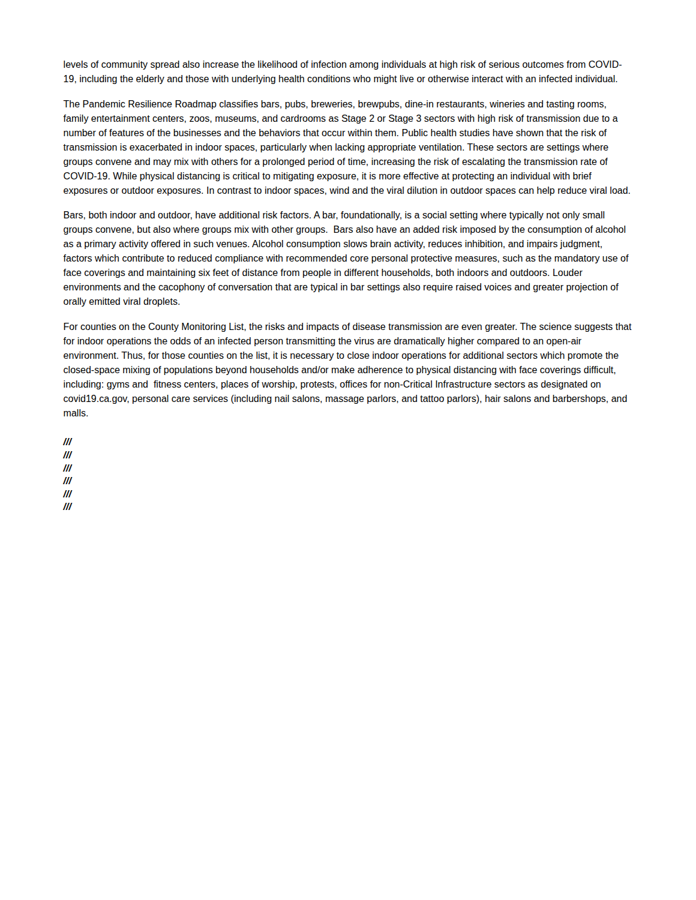levels of community spread also increase the likelihood of infection among individuals at high risk of serious outcomes from COVID-19, including the elderly and those with underlying health conditions who might live or otherwise interact with an infected individual.
The Pandemic Resilience Roadmap classifies bars, pubs, breweries, brewpubs, dine-in restaurants, wineries and tasting rooms, family entertainment centers, zoos, museums, and cardrooms as Stage 2 or Stage 3 sectors with high risk of transmission due to a number of features of the businesses and the behaviors that occur within them. Public health studies have shown that the risk of transmission is exacerbated in indoor spaces, particularly when lacking appropriate ventilation. These sectors are settings where groups convene and may mix with others for a prolonged period of time, increasing the risk of escalating the transmission rate of COVID-19. While physical distancing is critical to mitigating exposure, it is more effective at protecting an individual with brief exposures or outdoor exposures. In contrast to indoor spaces, wind and the viral dilution in outdoor spaces can help reduce viral load.
Bars, both indoor and outdoor, have additional risk factors. A bar, foundationally, is a social setting where typically not only small groups convene, but also where groups mix with other groups. Bars also have an added risk imposed by the consumption of alcohol as a primary activity offered in such venues. Alcohol consumption slows brain activity, reduces inhibition, and impairs judgment, factors which contribute to reduced compliance with recommended core personal protective measures, such as the mandatory use of face coverings and maintaining six feet of distance from people in different households, both indoors and outdoors. Louder environments and the cacophony of conversation that are typical in bar settings also require raised voices and greater projection of orally emitted viral droplets.
For counties on the County Monitoring List, the risks and impacts of disease transmission are even greater. The science suggests that for indoor operations the odds of an infected person transmitting the virus are dramatically higher compared to an open-air environment. Thus, for those counties on the list, it is necessary to close indoor operations for additional sectors which promote the closed-space mixing of populations beyond households and/or make adherence to physical distancing with face coverings difficult, including: gyms and fitness centers, places of worship, protests, offices for non-Critical Infrastructure sectors as designated on covid19.ca.gov, personal care services (including nail salons, massage parlors, and tattoo parlors), hair salons and barbershops, and malls.
///
///
///
///
///
///